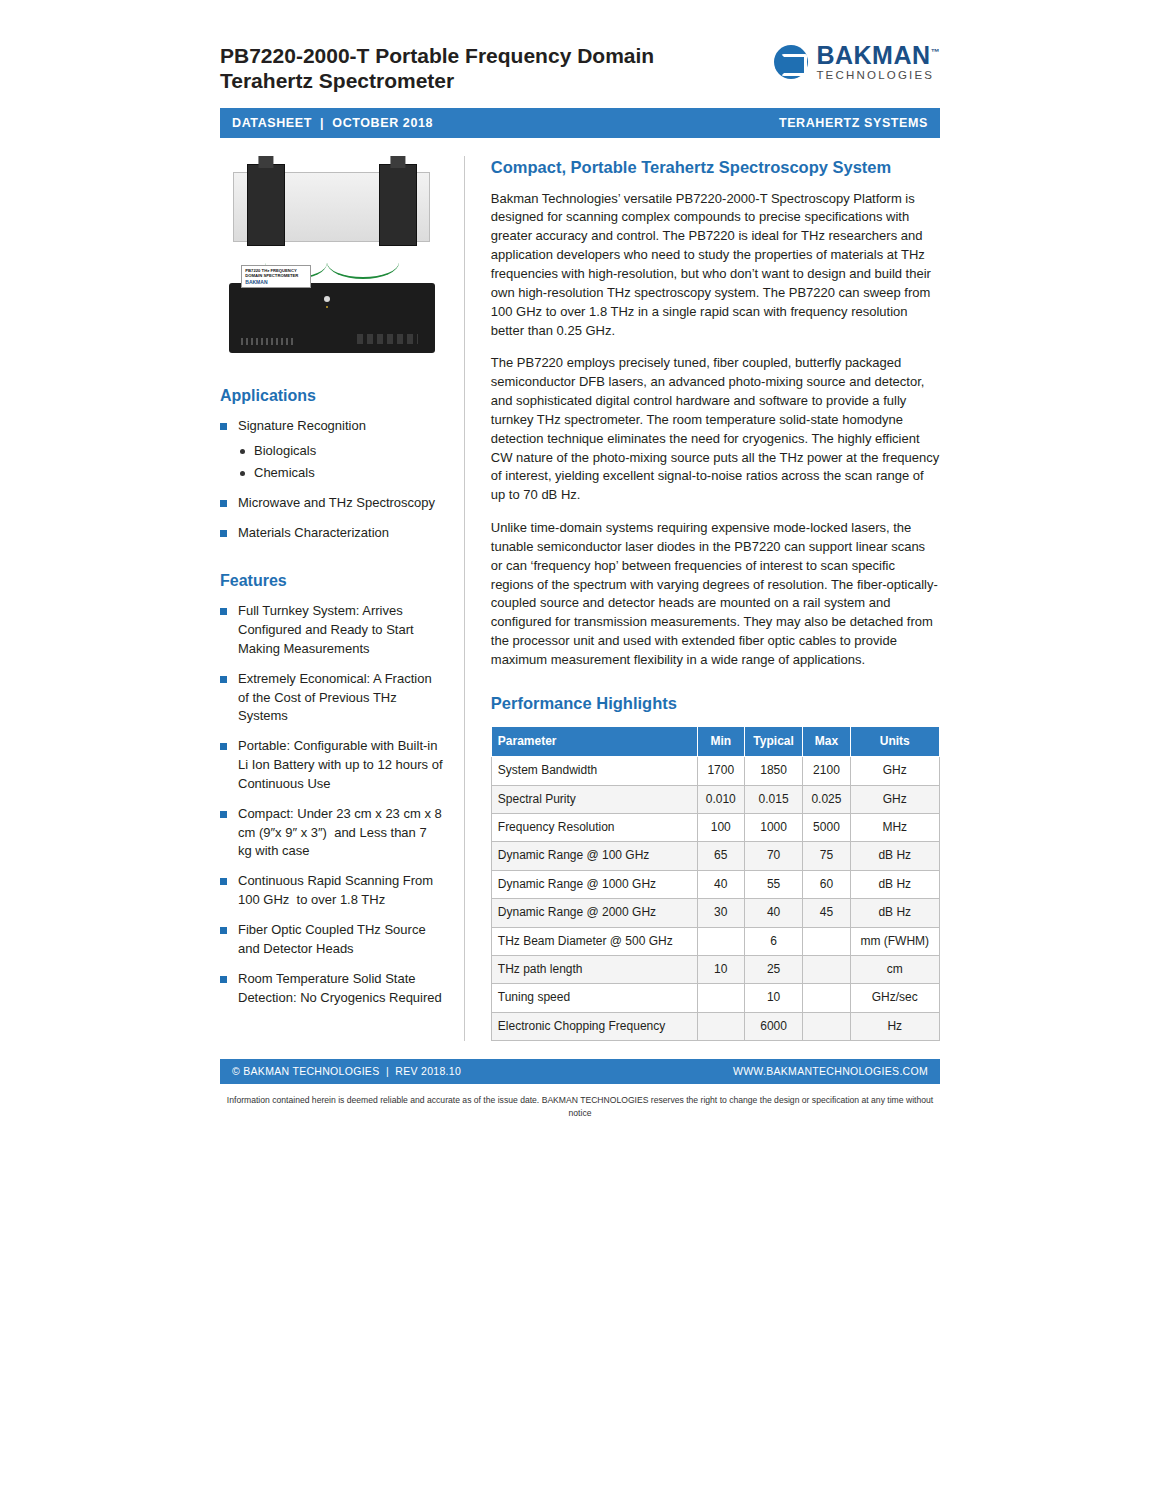PB7220-2000-T Portable Frequency Domain
Terahertz Spectrometer
BAKMAN™ TECHNOLOGIES
DATASHEET | OCTOBER 2018 TERAHERTZ SYSTEMS
PB7220 THz FREQUENCY
DOMAIN SPECTROMETER
BAKMAN
Applications
Signature Recognition
Biologicals
Chemicals
Microwave and THz Spectroscopy
Materials Characterization
Features
Full Turnkey System: Arrives Configured and Ready to Start Making Measurements
Extremely Economical: A Fraction of the Cost of Previous THz Systems
Portable: Configurable with Built-in Li Ion Battery with up to 12 hours of Continuous Use
Compact: Under 23 cm x 23 cm x 8 cm (9″x 9″ x 3″) and Less than 7 kg with case
Continuous Rapid Scanning From 100 GHz to over 1.8 THz
Fiber Optic Coupled THz Source and Detector Heads
Room Temperature Solid State Detection: No Cryogenics Required
Compact, Portable Terahertz Spectroscopy System
Bakman Technologies’ versatile PB7220-2000-T Spectroscopy Platform is designed for scanning complex compounds to precise specifications with greater accuracy and control. The PB7220 is ideal for THz researchers and application developers who need to study the properties of materials at THz frequencies with high-resolution, but who don’t want to design and build their own high-resolution THz spectroscopy system. The PB7220 can sweep from 100 GHz to over 1.8 THz in a single rapid scan with frequency resolution better than 0.25 GHz.
The PB7220 employs precisely tuned, fiber coupled, butterfly packaged semiconductor DFB lasers, an advanced photo-mixing source and detector, and sophisticated digital control hardware and software to provide a fully turnkey THz spectrometer. The room temperature solid-state homodyne detection technique eliminates the need for cryogenics. The highly efficient CW nature of the photo-mixing source puts all the THz power at the frequency of interest, yielding excellent signal-to-noise ratios across the scan range of up to 70 dB Hz.
Unlike time-domain systems requiring expensive mode-locked lasers, the tunable semiconductor laser diodes in the PB7220 can support linear scans or can ‘frequency hop’ between frequencies of interest to scan specific regions of the spectrum with varying degrees of resolution. The fiber-optically-coupled source and detector heads are mounted on a rail system and configured for transmission measurements. They may also be detached from the processor unit and used with extended fiber optic cables to provide maximum measurement flexibility in a wide range of applications.
Performance Highlights
| Parameter | Min | Typical | Max | Units |
| --- | --- | --- | --- | --- |
| System Bandwidth | 1700 | 1850 | 2100 | GHz |
| Spectral Purity | 0.010 | 0.015 | 0.025 | GHz |
| Frequency Resolution | 100 | 1000 | 5000 | MHz |
| Dynamic Range @ 100 GHz | 65 | 70 | 75 | dB Hz |
| Dynamic Range @ 1000 GHz | 40 | 55 | 60 | dB Hz |
| Dynamic Range @ 2000 GHz | 30 | 40 | 45 | dB Hz |
| THz Beam Diameter @ 500 GHz | | 6 | | mm (FWHM) |
| THz path length | 10 | 25 | | cm |
| Tuning speed | | 10 | | GHz/sec |
| Electronic Chopping Frequency | | 6000 | | Hz |
© BAKMAN TECHNOLOGIES | REV 2018.10 WWW.BAKMANTECHNOLOGIES.COM
Information contained herein is deemed reliable and accurate as of the issue date. BAKMAN TECHNOLOGIES reserves the right to change the design or specification at any time without notice